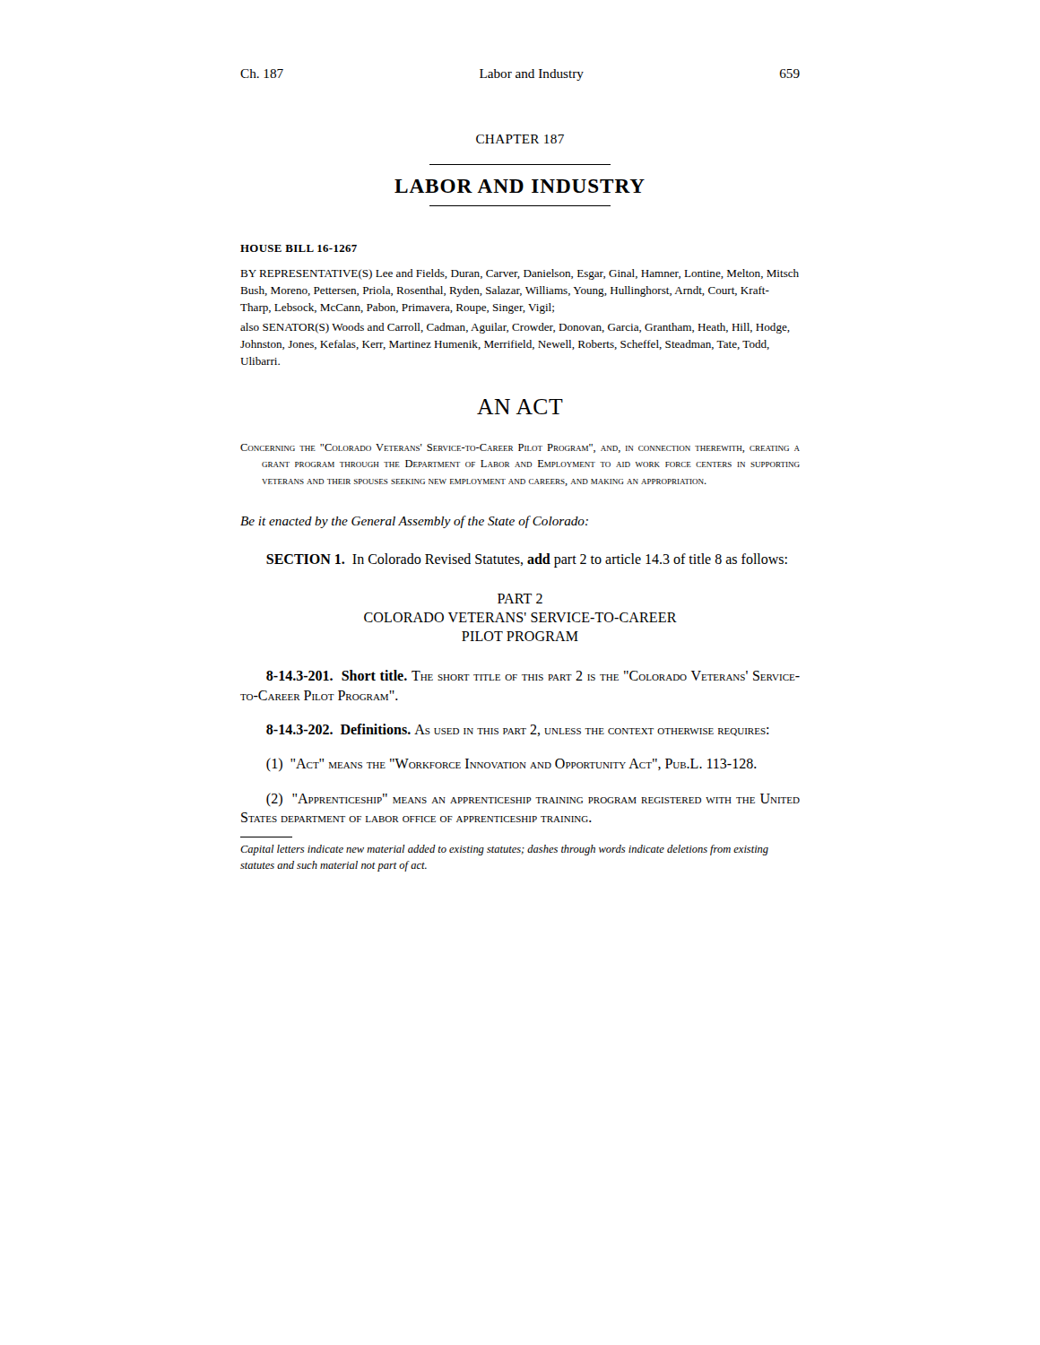Ch. 187 Labor and Industry 659
CHAPTER 187
LABOR AND INDUSTRY
HOUSE BILL 16-1267
BY REPRESENTATIVE(S) Lee and Fields, Duran, Carver, Danielson, Esgar, Ginal, Hamner, Lontine, Melton, Mitsch Bush, Moreno, Pettersen, Priola, Rosenthal, Ryden, Salazar, Williams, Young, Hullinghorst, Arndt, Court, Kraft-Tharp, Lebsock, McCann, Pabon, Primavera, Roupe, Singer, Vigil;
also SENATOR(S) Woods and Carroll, Cadman, Aguilar, Crowder, Donovan, Garcia, Grantham, Heath, Hill, Hodge, Johnston, Jones, Kefalas, Kerr, Martinez Humenik, Merrifield, Newell, Roberts, Scheffel, Steadman, Tate, Todd, Ulibarri.
AN ACT
Concerning the "Colorado Veterans' Service-to-Career Pilot Program", and, in connection therewith, creating a grant program through the Department of Labor and Employment to aid work force centers in supporting veterans and their spouses seeking new employment and careers, and making an appropriation.
Be it enacted by the General Assembly of the State of Colorado:
SECTION 1. In Colorado Revised Statutes, add part 2 to article 14.3 of title 8 as follows:
PART 2
COLORADO VETERANS' SERVICE-TO-CAREER
PILOT PROGRAM
8-14.3-201. Short title. The short title of this part 2 is the "Colorado Veterans' Service-to-Career Pilot Program".
8-14.3-202. Definitions. As used in this part 2, unless the context otherwise requires:
(1) "Act" means the "Workforce Innovation and Opportunity Act", Pub.L. 113-128.
(2) "Apprenticeship" means an apprenticeship training program registered with the United States department of labor office of apprenticeship training.
Capital letters indicate new material added to existing statutes; dashes through words indicate deletions from existing statutes and such material not part of act.